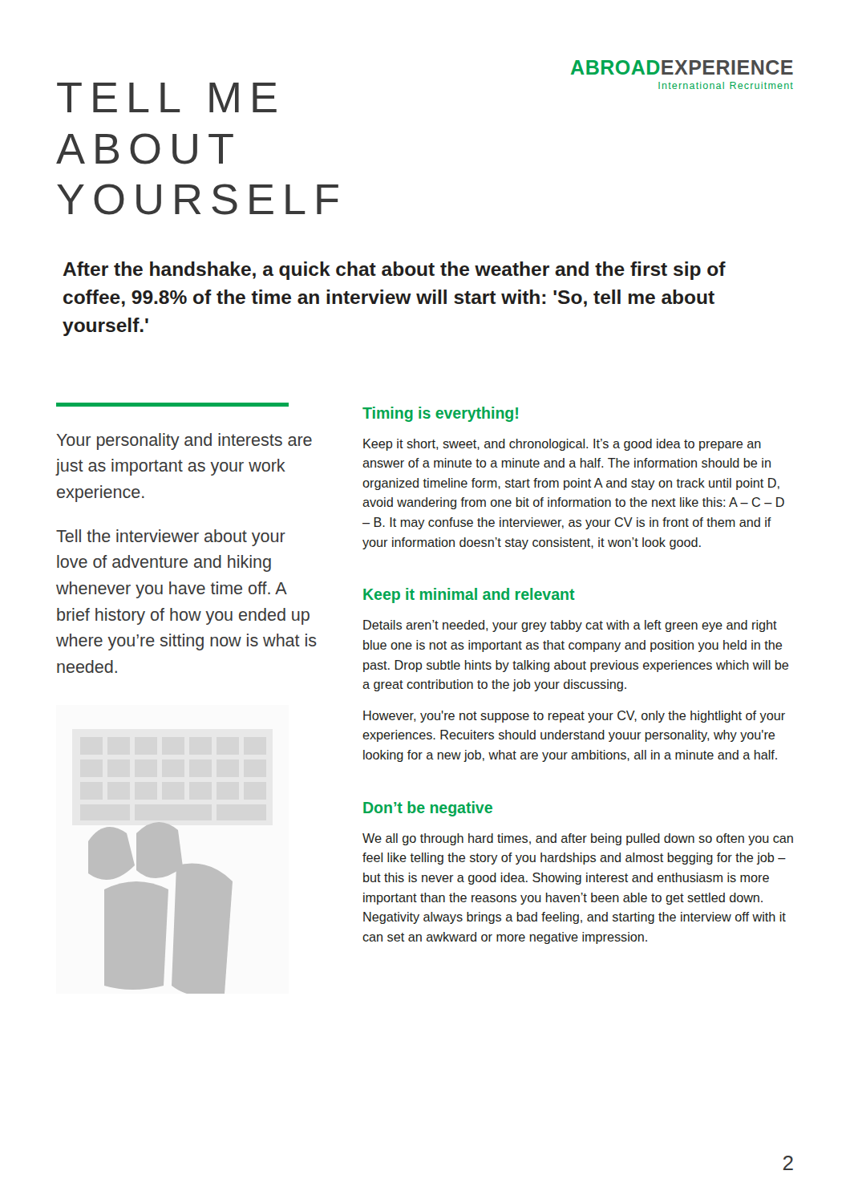ABROAD EXPERIENCE
International Recruitment
TELL ME
ABOUT
YOURSELF
After the handshake, a quick chat about the weather and the first sip of coffee, 99.8% of the time an interview will start with: 'So, tell me about yourself.'
Your personality and interests are just as important as your work experience.
Tell the interviewer about your love of adventure and hiking whenever you have time off. A brief history of how you ended up where you’re sitting now is what is needed.
Timing is everything!
Keep it short, sweet, and chronological. It’s a good idea to prepare an answer of a minute to a minute and a half. The information should be in organized timeline form, start from point A and stay on track until point D, avoid wandering from one bit of information to the next like this: A – C – D – B. It may confuse the interviewer, as your CV is in front of them and if your information doesn’t stay consistent, it won’t look good.
Keep it minimal and relevant
Details aren’t needed, your grey tabby cat with a left green eye and right blue one is not as important as that company and position you held in the past. Drop subtle hints by talking about previous experiences which will be a great contribution to the job your discussing.
However, you're not suppose to repeat your CV, only the hightlight of your experiences. Recuiters should understand youur personality, why you're looking for a new job, what are your ambitions, all in a minute and a half.
Don’t be negative
We all go through hard times, and after being pulled down so often you can feel like telling the story of you hardships and almost begging for the job – but this is never a good idea. Showing interest and enthusiasm is more important than the reasons you haven’t been able to get settled down. Negativity always brings a bad feeling, and starting the interview off with it can set an awkward or more negative impression.
2